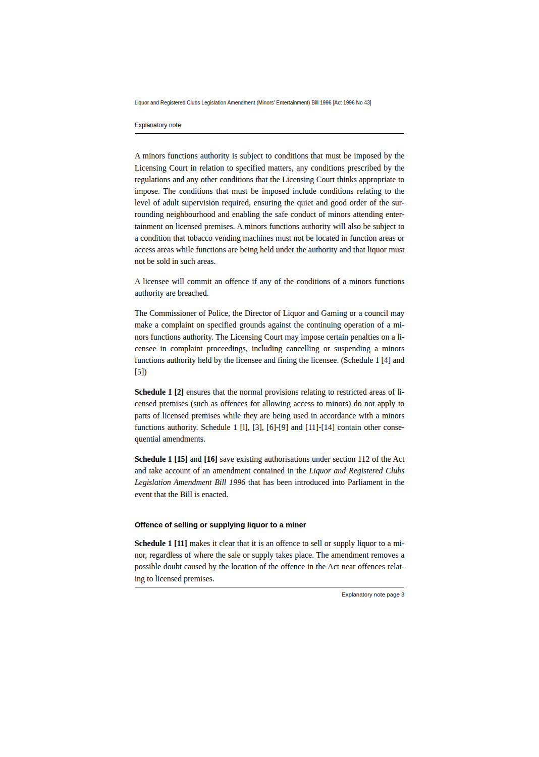Liquor and Registered Clubs Legislation Amendment (Minors' Entertainment) Bill 1996 [Act 1996 No 43]
Explanatory note
A minors functions authority is subject to conditions that must be imposed by the Licensing Court in relation to specified matters, any conditions prescribed by the regulations and any other conditions that the Licensing Court thinks appropriate to impose. The conditions that must be imposed include conditions relating to the level of adult supervision required, ensuring the quiet and good order of the surrounding neighbourhood and enabling the safe conduct of minors attending entertainment on licensed premises. A minors functions authority will also be subject to a condition that tobacco vending machines must not be located in function areas or access areas while functions are being held under the authority and that liquor must not be sold in such areas.
A licensee will commit an offence if any of the conditions of a minors functions authority are breached.
The Commissioner of Police, the Director of Liquor and Gaming or a council may make a complaint on specified grounds against the continuing operation of a minors functions authority. The Licensing Court may impose certain penalties on a licensee in complaint proceedings, including cancelling or suspending a minors functions authority held by the licensee and fining the licensee. (Schedule 1 [4] and [5])
Schedule 1 [2] ensures that the normal provisions relating to restricted areas of licensed premises (such as offences for allowing access to minors) do not apply to parts of licensed premises while they are being used in accordance with a minors functions authority. Schedule 1 [l], [3], [6]-[9] and [11]-[14] contain other consequential amendments.
Schedule 1 [15] and [16] save existing authorisations under section 112 of the Act and take account of an amendment contained in the Liquor and Registered Clubs Legislation Amendment Bill 1996 that has been introduced into Parliament in the event that the Bill is enacted.
Offence of selling or supplying liquor to a miner
Schedule 1 [11] makes it clear that it is an offence to sell or supply liquor to a minor, regardless of where the sale or supply takes place. The amendment removes a possible doubt caused by the location of the offence in the Act near offences relating to licensed premises.
Explanatory note page 3